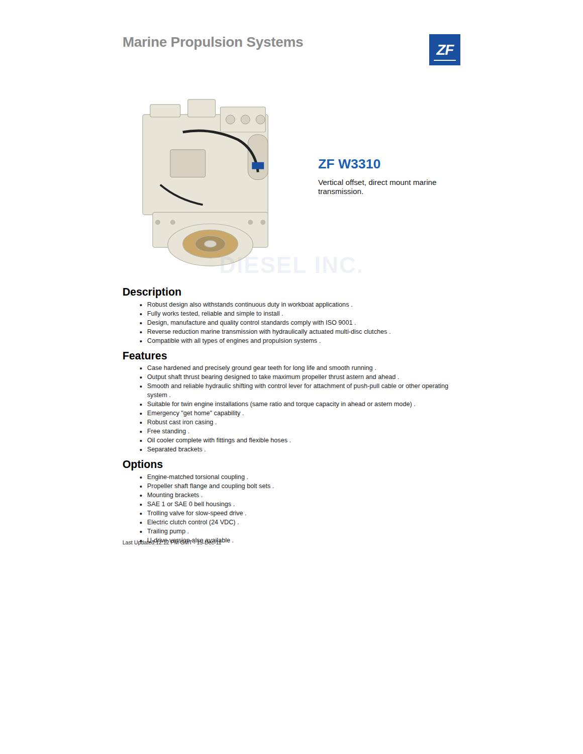Marine Propulsion Systems
ZF W3310
Vertical offset, direct mount marine transmission.
DIESEL INC.
Description
Robust design also withstands continuous duty in workboat applications .
Fully works tested, reliable and simple to install .
Design, manufacture and quality control standards comply with ISO 9001 .
Reverse reduction marine transmission with hydraulically actuated multi-disc clutches .
Compatible with all types of engines and propulsion systems .
Features
Case hardened and precisely ground gear teeth for long life and smooth running .
Output shaft thrust bearing designed to take maximum propeller thrust astern and ahead .
Smooth and reliable hydraulic shifting with control lever for attachment of push-pull cable or other operating system .
Suitable for twin engine installations (same ratio and torque capacity in ahead or astern mode) .
Emergency "get home" capability .
Robust cast iron casing .
Free standing .
Oil cooler complete with fittings and flexible hoses .
Separated brackets .
Options
Engine-matched torsional coupling .
Propeller shaft flange and coupling bolt sets .
Mounting brackets .
SAE 1 or SAE 0 bell housings .
Trolling valve for slow-speed drive .
Electric clutch control (24 VDC) .
Trailing pump .
U-drive version also available .
Last Updated:12:12 PM GMT - 15-Dec-11